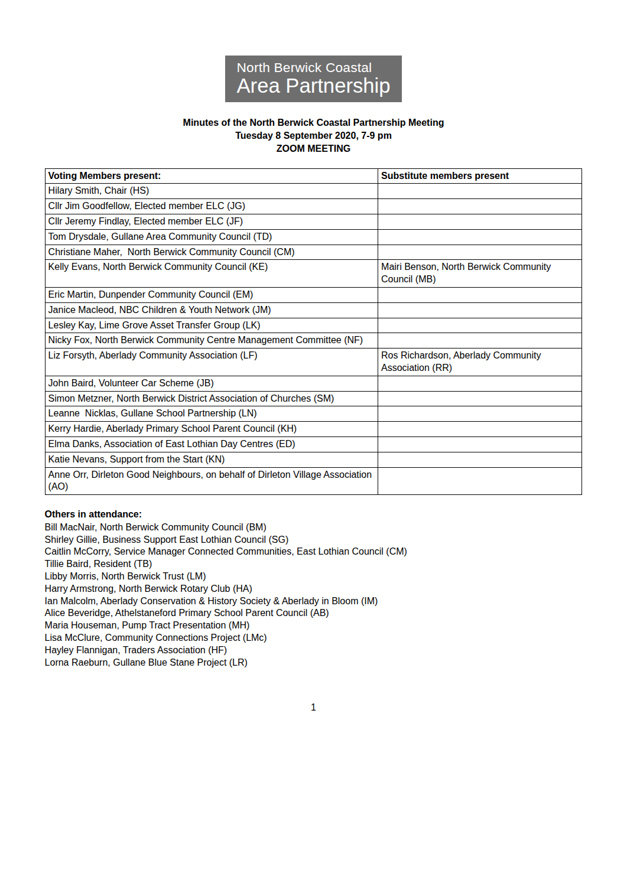North Berwick Coastal
Area Partnership
Minutes of the North Berwick Coastal Partnership Meeting Tuesday 8 September 2020, 7-9 pm ZOOM MEETING
| Voting Members present: | Substitute members present |
| --- | --- |
| Hilary Smith, Chair (HS) | |
| Cllr Jim Goodfellow, Elected member ELC (JG) | |
| Cllr Jeremy Findlay, Elected member ELC (JF) | |
| Tom Drysdale, Gullane Area Community Council (TD) | |
| Christiane Maher, North Berwick Community Council (CM) | |
| Kelly Evans, North Berwick Community Council (KE) | Mairi Benson, North Berwick Community Council (MB) |
| Eric Martin, Dunpender Community Council (EM) | |
| Janice Macleod, NBC Children & Youth Network (JM) | |
| Lesley Kay, Lime Grove Asset Transfer Group (LK) | |
| Nicky Fox, North Berwick Community Centre Management Committee (NF) | |
| Liz Forsyth, Aberlady Community Association (LF) | Ros Richardson, Aberlady Community Association (RR) |
| John Baird, Volunteer Car Scheme (JB) | |
| Simon Metzner, North Berwick District Association of Churches (SM) | |
| Leanne Nicklas, Gullane School Partnership (LN) | |
| Kerry Hardie, Aberlady Primary School Parent Council (KH) | |
| Elma Danks, Association of East Lothian Day Centres (ED) | |
| Katie Nevans, Support from the Start (KN) | |
| Anne Orr, Dirleton Good Neighbours, on behalf of Dirleton Village Association (AO) | |
Others in attendance:
Bill MacNair, North Berwick Community Council (BM)
Shirley Gillie, Business Support East Lothian Council (SG)
Caitlin McCorry, Service Manager Connected Communities, East Lothian Council (CM)
Tillie Baird, Resident (TB)
Libby Morris, North Berwick Trust (LM)
Harry Armstrong, North Berwick Rotary Club (HA)
Ian Malcolm, Aberlady Conservation & History Society & Aberlady in Bloom (IM)
Alice Beveridge, Athelstaneford Primary School Parent Council (AB)
Maria Houseman, Pump Tract Presentation (MH)
Lisa McClure, Community Connections Project (LMc)
Hayley Flannigan, Traders Association (HF)
Lorna Raeburn, Gullane Blue Stane Project (LR)
1